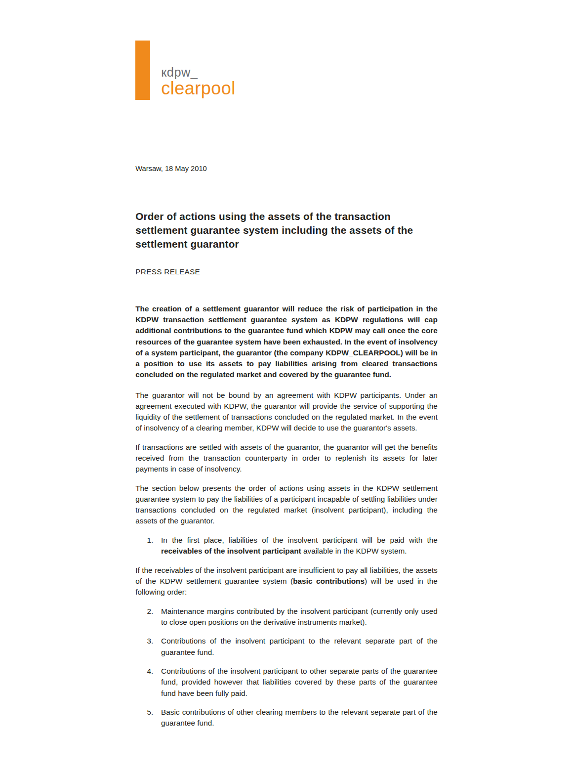кdpw_
clearpool
Warsaw, 18 May 2010
Order of actions using the assets of the transaction settlement guarantee system including the assets of the settlement guarantor
PRESS RELEASE
The creation of a settlement guarantor will reduce the risk of participation in the KDPW transaction settlement guarantee system as KDPW regulations will cap additional contributions to the guarantee fund which KDPW may call once the core resources of the guarantee system have been exhausted. In the event of insolvency of a system participant, the guarantor (the company KDPW_CLEARPOOL) will be in a position to use its assets to pay liabilities arising from cleared transactions concluded on the regulated market and covered by the guarantee fund.
The guarantor will not be bound by an agreement with KDPW participants. Under an agreement executed with KDPW, the guarantor will provide the service of supporting the liquidity of the settlement of transactions concluded on the regulated market. In the event of insolvency of a clearing member, KDPW will decide to use the guarantor's assets.
If transactions are settled with assets of the guarantor, the guarantor will get the benefits received from the transaction counterparty in order to replenish its assets for later payments in case of insolvency.
The section below presents the order of actions using assets in the KDPW settlement guarantee system to pay the liabilities of a participant incapable of settling liabilities under transactions concluded on the regulated market (insolvent participant), including the assets of the guarantor.
In the first place, liabilities of the insolvent participant will be paid with the receivables of the insolvent participant available in the KDPW system.
If the receivables of the insolvent participant are insufficient to pay all liabilities, the assets of the KDPW settlement guarantee system (basic contributions) will be used in the following order:
Maintenance margins contributed by the insolvent participant (currently only used to close open positions on the derivative instruments market).
Contributions of the insolvent participant to the relevant separate part of the guarantee fund.
Contributions of the insolvent participant to other separate parts of the guarantee fund, provided however that liabilities covered by these parts of the guarantee fund have been fully paid.
Basic contributions of other clearing members to the relevant separate part of the guarantee fund.